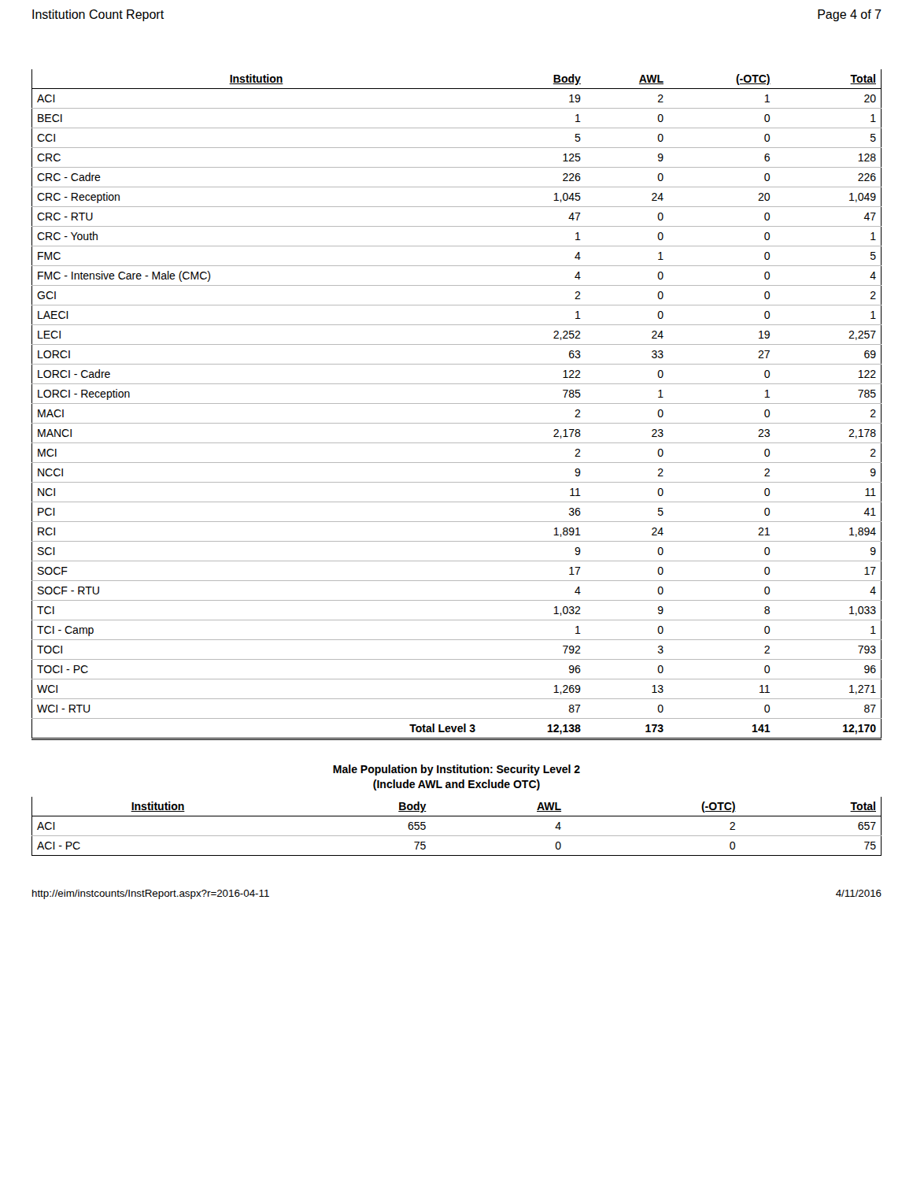Institution Count Report Page 4 of 7
| Institution | Body | AWL | (-OTC) | Total |
| --- | --- | --- | --- | --- |
| ACI | 19 | 2 | 1 | 20 |
| BECI | 1 | 0 | 0 | 1 |
| CCI | 5 | 0 | 0 | 5 |
| CRC | 125 | 9 | 6 | 128 |
| CRC - Cadre | 226 | 0 | 0 | 226 |
| CRC - Reception | 1,045 | 24 | 20 | 1,049 |
| CRC - RTU | 47 | 0 | 0 | 47 |
| CRC - Youth | 1 | 0 | 0 | 1 |
| FMC | 4 | 1 | 0 | 5 |
| FMC - Intensive Care - Male (CMC) | 4 | 0 | 0 | 4 |
| GCI | 2 | 0 | 0 | 2 |
| LAECI | 1 | 0 | 0 | 1 |
| LECI | 2,252 | 24 | 19 | 2,257 |
| LORCI | 63 | 33 | 27 | 69 |
| LORCI - Cadre | 122 | 0 | 0 | 122 |
| LORCI - Reception | 785 | 1 | 1 | 785 |
| MACI | 2 | 0 | 0 | 2 |
| MANCI | 2,178 | 23 | 23 | 2,178 |
| MCI | 2 | 0 | 0 | 2 |
| NCCI | 9 | 2 | 2 | 9 |
| NCI | 11 | 0 | 0 | 11 |
| PCI | 36 | 5 | 0 | 41 |
| RCI | 1,891 | 24 | 21 | 1,894 |
| SCI | 9 | 0 | 0 | 9 |
| SOCF | 17 | 0 | 0 | 17 |
| SOCF - RTU | 4 | 0 | 0 | 4 |
| TCI | 1,032 | 9 | 8 | 1,033 |
| TCI - Camp | 1 | 0 | 0 | 1 |
| TOCI | 792 | 3 | 2 | 793 |
| TOCI - PC | 96 | 0 | 0 | 96 |
| WCI | 1,269 | 13 | 11 | 1,271 |
| WCI - RTU | 87 | 0 | 0 | 87 |
| Total Level 3 | 12,138 | 173 | 141 | 12,170 |
Male Population by Institution: Security Level 2 (Include AWL and Exclude OTC)
| Institution | Body | AWL | (-OTC) | Total |
| --- | --- | --- | --- | --- |
| ACI | 655 | 4 | 2 | 657 |
| ACI - PC | 75 | 0 | 0 | 75 |
http://eim/instcounts/InstReport.aspx?r=2016-04-11 4/11/2016